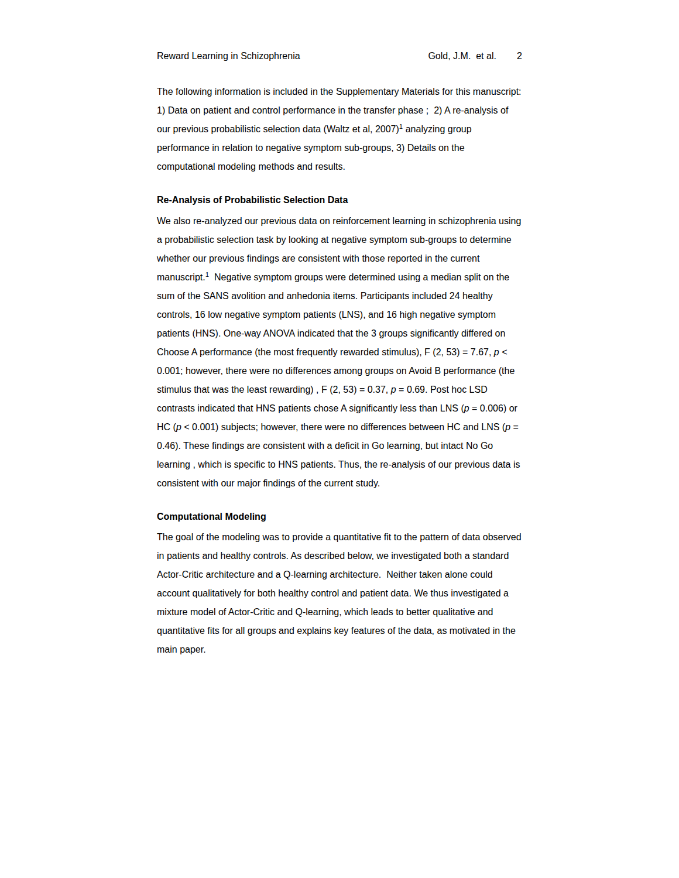Reward Learning in Schizophrenia Gold, J.M. et al.2
The following information is included in the Supplementary Materials for this manuscript: 1) Data on patient and control performance in the transfer phase ; 2) A re-analysis of our previous probabilistic selection data (Waltz et al, 2007)1 analyzing group performance in relation to negative symptom sub-groups, 3) Details on the computational modeling methods and results.
Re-Analysis of Probabilistic Selection Data
We also re-analyzed our previous data on reinforcement learning in schizophrenia using a probabilistic selection task by looking at negative symptom sub-groups to determine whether our previous findings are consistent with those reported in the current manuscript.1 Negative symptom groups were determined using a median split on the sum of the SANS avolition and anhedonia items. Participants included 24 healthy controls, 16 low negative symptom patients (LNS), and 16 high negative symptom patients (HNS). One-way ANOVA indicated that the 3 groups significantly differed on Choose A performance (the most frequently rewarded stimulus), F (2, 53) = 7.67, p < 0.001; however, there were no differences among groups on Avoid B performance (the stimulus that was the least rewarding) , F (2, 53) = 0.37, p = 0.69. Post hoc LSD contrasts indicated that HNS patients chose A significantly less than LNS (p = 0.006) or HC (p < 0.001) subjects; however, there were no differences between HC and LNS (p = 0.46). These findings are consistent with a deficit in Go learning, but intact No Go learning , which is specific to HNS patients. Thus, the re-analysis of our previous data is consistent with our major findings of the current study.
Computational Modeling
The goal of the modeling was to provide a quantitative fit to the pattern of data observed in patients and healthy controls. As described below, we investigated both a standard Actor-Critic architecture and a Q-learning architecture. Neither taken alone could account qualitatively for both healthy control and patient data. We thus investigated a mixture model of Actor-Critic and Q-learning, which leads to better qualitative and quantitative fits for all groups and explains key features of the data, as motivated in the main paper.